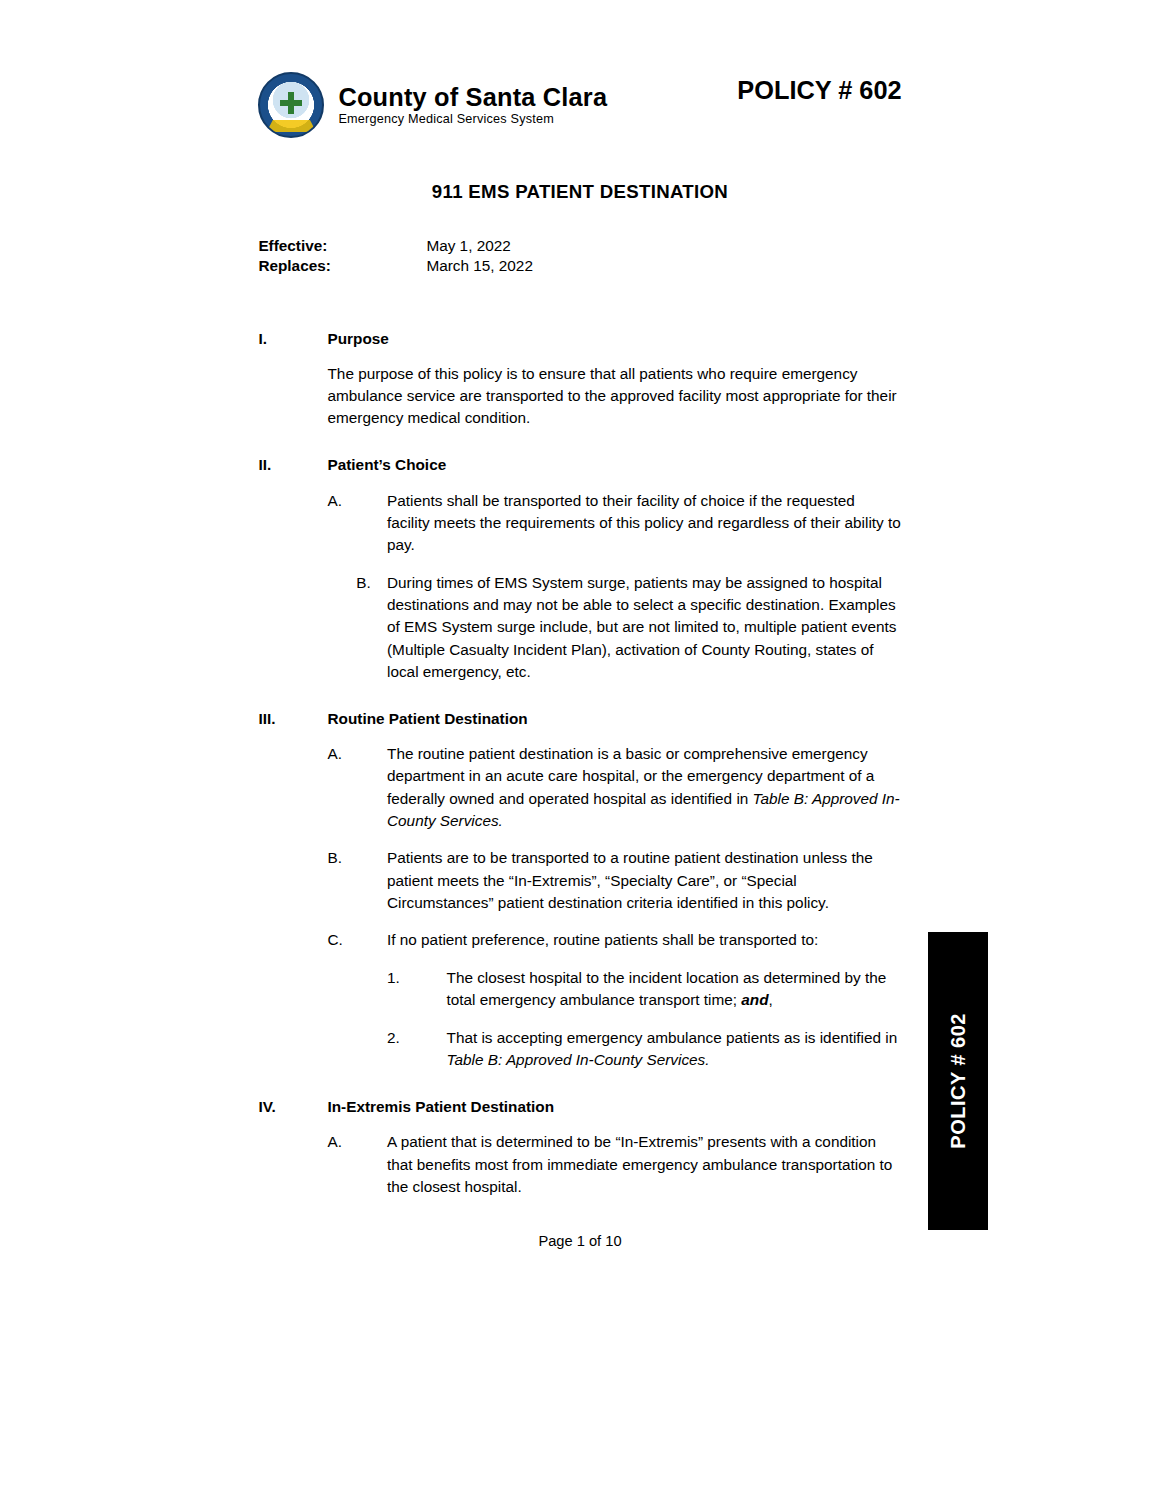County of Santa Clara
Emergency Medical Services System
POLICY # 602
911 EMS PATIENT DESTINATION
| Effective: | May 1, 2022 |
| Replaces: | March 15, 2022 |
I. Purpose
The purpose of this policy is to ensure that all patients who require emergency ambulance service are transported to the approved facility most appropriate for their emergency medical condition.
II. Patient’s Choice
A.
Patients shall be transported to their facility of choice if the requested facility meets the requirements of this policy and regardless of their ability to pay.
B.
During times of EMS System surge, patients may be assigned to hospital destinations and may not be able to select a specific destination. Examples of EMS System surge include, but are not limited to, multiple patient events (Multiple Casualty Incident Plan), activation of County Routing, states of local emergency, etc.
III. Routine Patient Destination
A.
The routine patient destination is a basic or comprehensive emergency department in an acute care hospital, or the emergency department of a federally owned and operated hospital as identified in Table B: Approved In-County Services.
B.
Patients are to be transported to a routine patient destination unless the patient meets the “In-Extremis”, “Specialty Care”, or “Special Circumstances” patient destination criteria identified in this policy.
C.
If no patient preference, routine patients shall be transported to:
1.
The closest hospital to the incident location as determined by the total emergency ambulance transport time; and,
2.
That is accepting emergency ambulance patients as is identified in Table B: Approved In-County Services.
IV. In-Extremis Patient Destination
A.
A patient that is determined to be “In-Extremis” presents with a condition that benefits most from immediate emergency ambulance transportation to the closest hospital.
POLICY # 602
Page 1 of 10